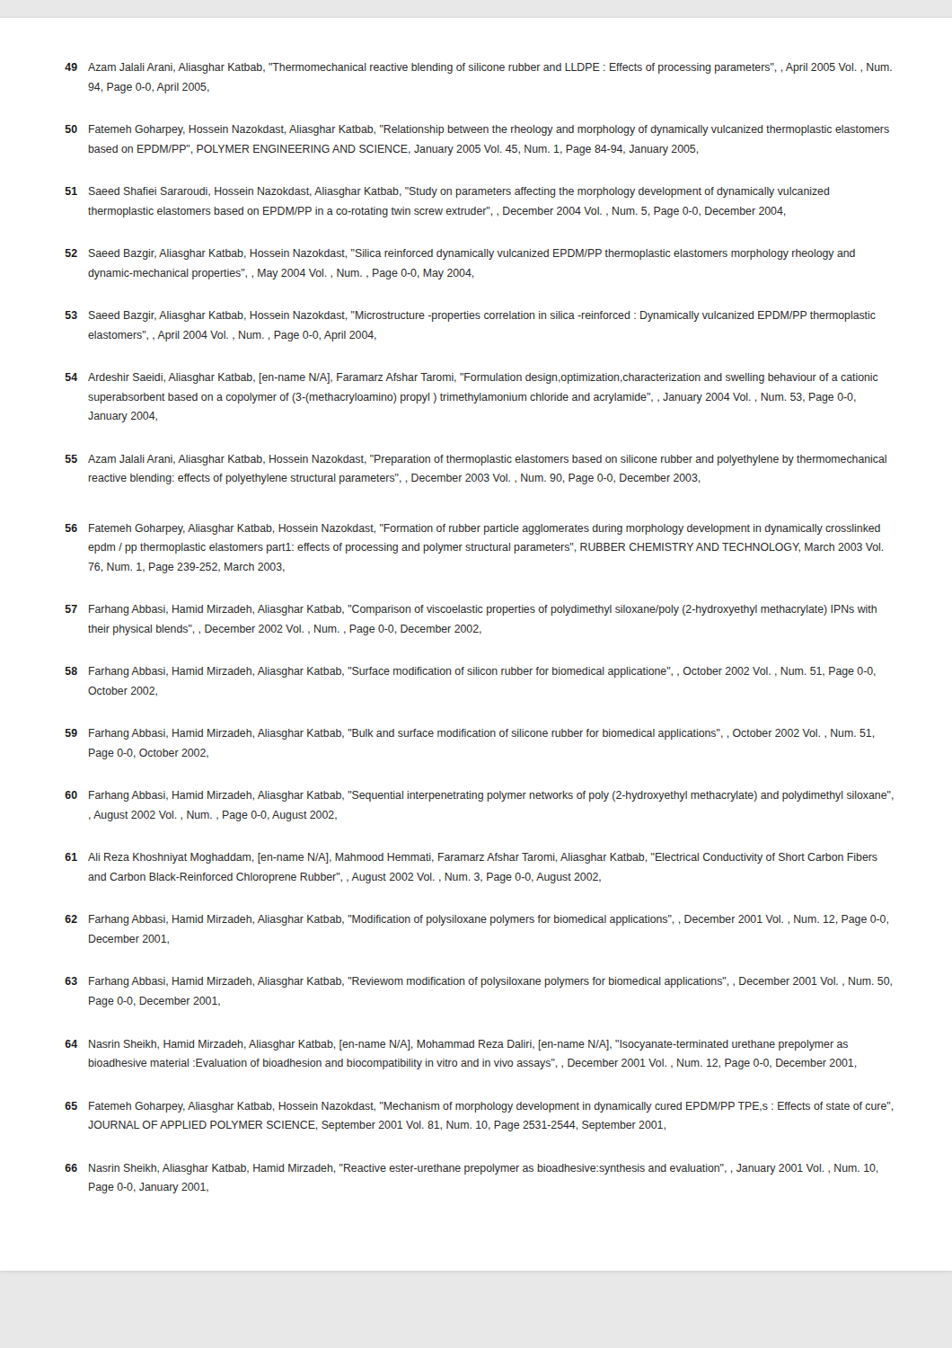Azam Jalali Arani, Aliasghar Katbab, "Thermomechanical reactive blending of silicone rubber and LLDPE : Effects of processing parameters", , April 2005 Vol. , Num. 94, Page 0-0, April 2005,
Fatemeh Goharpey, Hossein Nazokdast, Aliasghar Katbab, "Relationship between the rheology and morphology of dynamically vulcanized thermoplastic elastomers based on EPDM/PP", POLYMER ENGINEERING AND SCIENCE, January 2005 Vol. 45, Num. 1, Page 84-94, January 2005,
Saeed Shafiei Sararoudi, Hossein Nazokdast, Aliasghar Katbab, "Study on parameters affecting the morphology development of dynamically vulcanized thermoplastic elastomers based on EPDM/PP in a co-rotating twin screw extruder", , December 2004 Vol. , Num. 5, Page 0-0, December 2004,
Saeed Bazgir, Aliasghar Katbab, Hossein Nazokdast, "Silica reinforced dynamically vulcanized EPDM/PP thermoplastic elastomers morphology rheology and dynamic-mechanical properties", , May 2004 Vol. , Num. , Page 0-0, May 2004,
Saeed Bazgir, Aliasghar Katbab, Hossein Nazokdast, "Microstructure -properties correlation in silica -reinforced : Dynamically vulcanized EPDM/PP thermoplastic elastomers", , April 2004 Vol. , Num. , Page 0-0, April 2004,
Ardeshir Saeidi, Aliasghar Katbab, [en-name N/A], Faramarz Afshar Taromi, "Formulation design,optimization,characterization and swelling behaviour of a cationic superabsorbent based on a copolymer of (3-(methacryloamino) propyl ) trimethylamonium chloride and acrylamide", , January 2004 Vol. , Num. 53, Page 0-0, January 2004,
Azam Jalali Arani, Aliasghar Katbab, Hossein Nazokdast, "Preparation of thermoplastic elastomers based on silicone rubber and polyethylene by thermomechanical reactive blending: effects of polyethylene structural parameters", , December 2003 Vol. , Num. 90, Page 0-0, December 2003,
Fatemeh Goharpey, Aliasghar Katbab, Hossein Nazokdast, "Formation of rubber particle agglomerates during morphology development in dynamically crosslinked epdm / pp thermoplastic elastomers part1: effects of processing and polymer structural parameters", RUBBER CHEMISTRY AND TECHNOLOGY, March 2003 Vol. 76, Num. 1, Page 239-252, March 2003,
Farhang Abbasi, Hamid Mirzadeh, Aliasghar Katbab, "Comparison of viscoelastic properties of polydimethyl siloxane/poly (2-hydroxyethyl methacrylate) IPNs with their physical blends", , December 2002 Vol. , Num. , Page 0-0, December 2002,
Farhang Abbasi, Hamid Mirzadeh, Aliasghar Katbab, "Surface modification of silicon rubber for biomedical applicatione", , October 2002 Vol. , Num. 51, Page 0-0, October 2002,
Farhang Abbasi, Hamid Mirzadeh, Aliasghar Katbab, "Bulk and surface modification of silicone rubber for biomedical applications", , October 2002 Vol. , Num. 51, Page 0-0, October 2002,
Farhang Abbasi, Hamid Mirzadeh, Aliasghar Katbab, "Sequential interpenetrating polymer networks of poly (2-hydroxyethyl methacrylate) and polydimethyl siloxane", , August 2002 Vol. , Num. , Page 0-0, August 2002,
Ali Reza Khoshniyat Moghaddam, [en-name N/A], Mahmood Hemmati, Faramarz Afshar Taromi, Aliasghar Katbab, "Electrical Conductivity of Short Carbon Fibers and Carbon Black-Reinforced Chloroprene Rubber", , August 2002 Vol. , Num. 3, Page 0-0, August 2002,
Farhang Abbasi, Hamid Mirzadeh, Aliasghar Katbab, "Modification of polysiloxane polymers for biomedical applications", , December 2001 Vol. , Num. 12, Page 0-0, December 2001,
Farhang Abbasi, Hamid Mirzadeh, Aliasghar Katbab, "Reviewom modification of polysiloxane polymers for biomedical applications", , December 2001 Vol. , Num. 50, Page 0-0, December 2001,
Nasrin Sheikh, Hamid Mirzadeh, Aliasghar Katbab, [en-name N/A], Mohammad Reza Daliri, [en-name N/A], "Isocyanate-terminated urethane prepolymer as bioadhesive material :Evaluation of bioadhesion and biocompatibility in vitro and in vivo assays", , December 2001 Vol. , Num. 12, Page 0-0, December 2001,
Fatemeh Goharpey, Aliasghar Katbab, Hossein Nazokdast, "Mechanism of morphology development in dynamically cured EPDM/PP TPE,s : Effects of state of cure", JOURNAL OF APPLIED POLYMER SCIENCE, September 2001 Vol. 81, Num. 10, Page 2531-2544, September 2001,
Nasrin Sheikh, Aliasghar Katbab, Hamid Mirzadeh, "Reactive ester-urethane prepolymer as bioadhesive:synthesis and evaluation", , January 2001 Vol. , Num. 10, Page 0-0, January 2001,